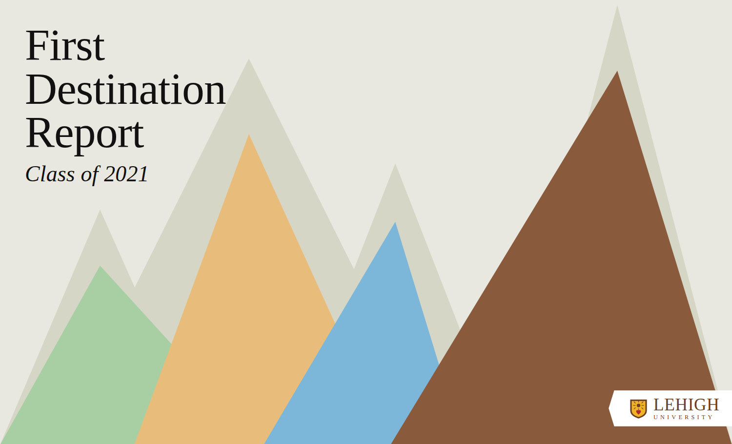First Destination Report
Class of 2021
LEHIGH University
First Destination Report, Class of 2021. Lehigh University.